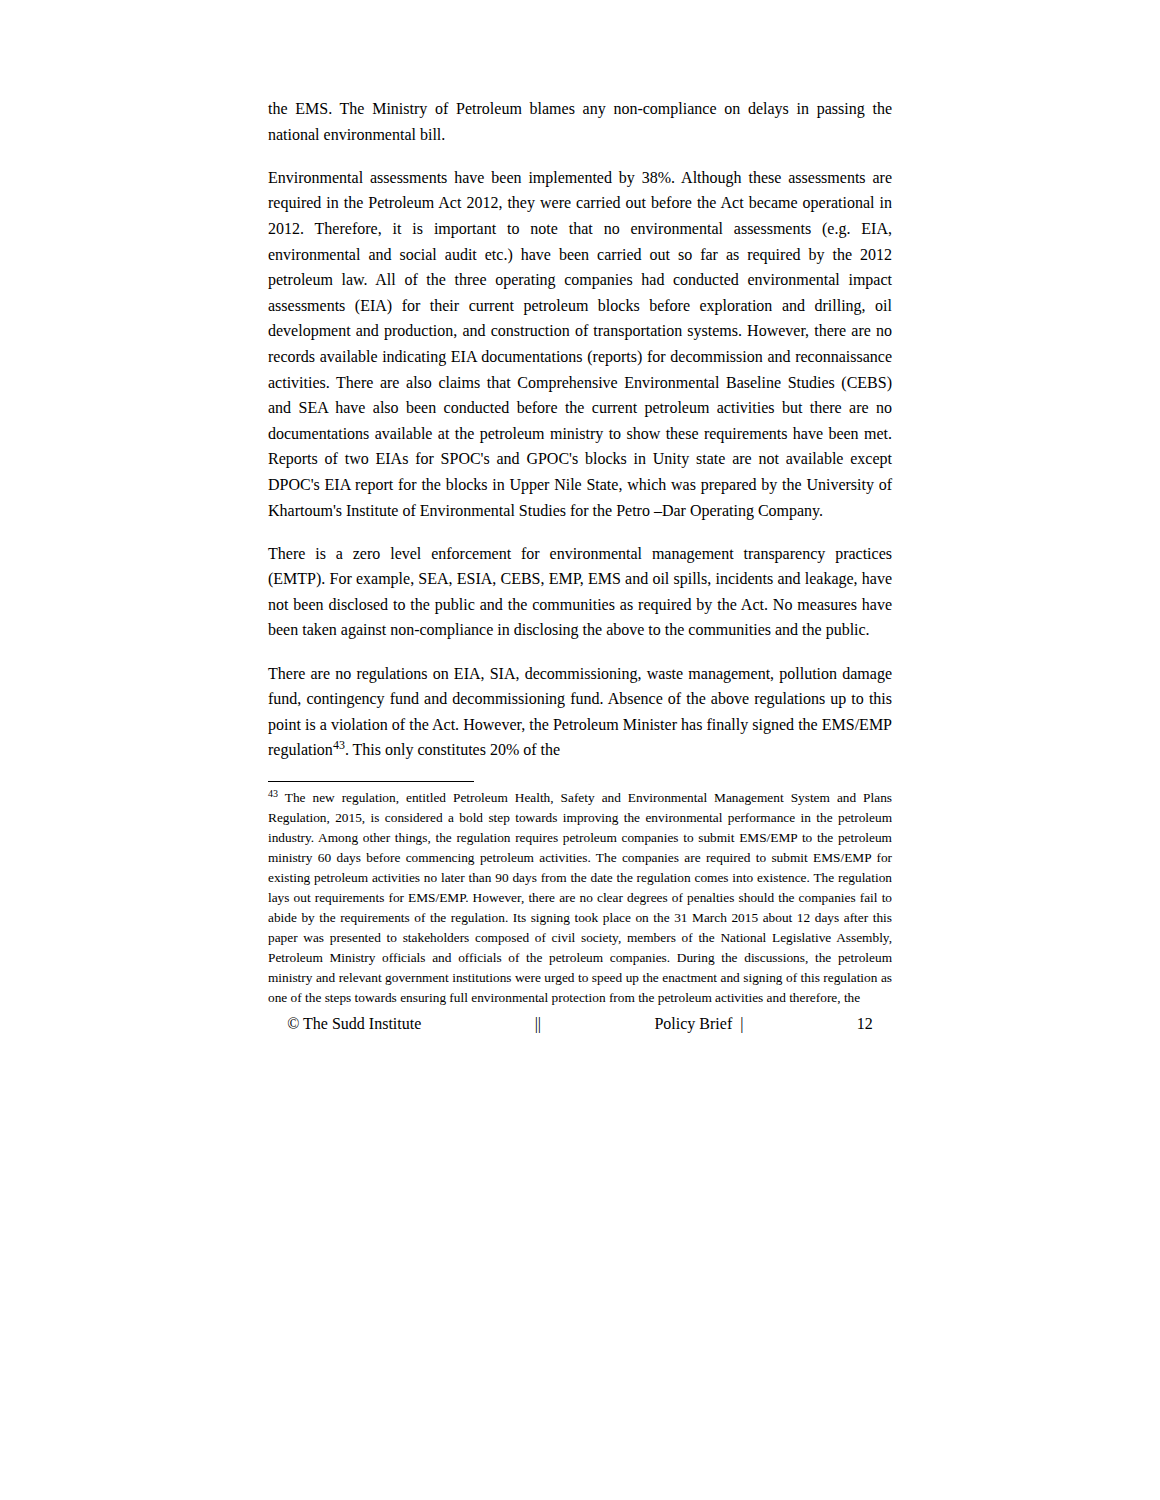the EMS. The Ministry of Petroleum blames any non-compliance on delays in passing the national environmental bill.
Environmental assessments have been implemented by 38%. Although these assessments are required in the Petroleum Act 2012, they were carried out before the Act became operational in 2012. Therefore, it is important to note that no environmental assessments (e.g. EIA, environmental and social audit etc.) have been carried out so far as required by the 2012 petroleum law. All of the three operating companies had conducted environmental impact assessments (EIA) for their current petroleum blocks before exploration and drilling, oil development and production, and construction of transportation systems. However, there are no records available indicating EIA documentations (reports) for decommission and reconnaissance activities. There are also claims that Comprehensive Environmental Baseline Studies (CEBS) and SEA have also been conducted before the current petroleum activities but there are no documentations available at the petroleum ministry to show these requirements have been met. Reports of two EIAs for SPOC's and GPOC's blocks in Unity state are not available except DPOC's EIA report for the blocks in Upper Nile State, which was prepared by the University of Khartoum's Institute of Environmental Studies for the Petro –Dar Operating Company.
There is a zero level enforcement for environmental management transparency practices (EMTP). For example, SEA, ESIA, CEBS, EMP, EMS and oil spills, incidents and leakage, have not been disclosed to the public and the communities as required by the Act. No measures have been taken against non-compliance in disclosing the above to the communities and the public.
There are no regulations on EIA, SIA, decommissioning, waste management, pollution damage fund, contingency fund and decommissioning fund. Absence of the above regulations up to this point is a violation of the Act. However, the Petroleum Minister has finally signed the EMS/EMP regulation43. This only constitutes 20% of the
43 The new regulation, entitled Petroleum Health, Safety and Environmental Management System and Plans Regulation, 2015, is considered a bold step towards improving the environmental performance in the petroleum industry. Among other things, the regulation requires petroleum companies to submit EMS/EMP to the petroleum ministry 60 days before commencing petroleum activities. The companies are required to submit EMS/EMP for existing petroleum activities no later than 90 days from the date the regulation comes into existence. The regulation lays out requirements for EMS/EMP. However, there are no clear degrees of penalties should the companies fail to abide by the requirements of the regulation. Its signing took place on the 31 March 2015 about 12 days after this paper was presented to stakeholders composed of civil society, members of the National Legislative Assembly, Petroleum Ministry officials and officials of the petroleum companies. During the discussions, the petroleum ministry and relevant government institutions were urged to speed up the enactment and signing of this regulation as one of the steps towards ensuring full environmental protection from the petroleum activities and therefore, the
© The Sudd Institute || Policy Brief | 12